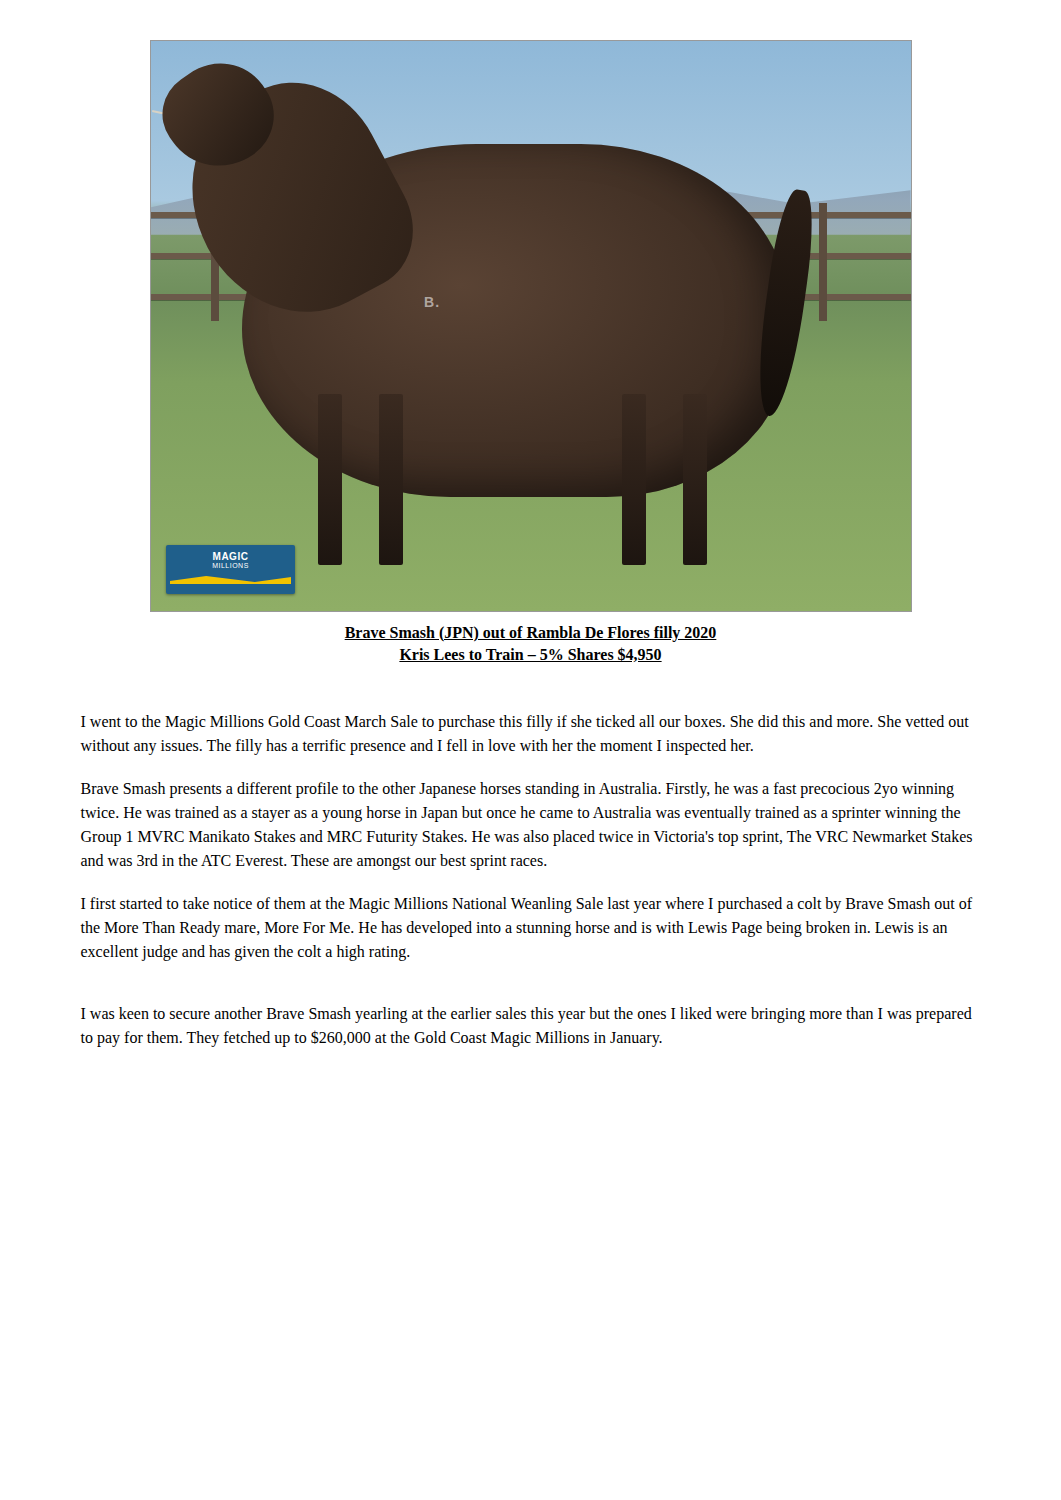B.
MAGIC
MILLIONS
Brave Smash (JPN) out of Rambla De Flores filly 2020
Kris Lees to Train – 5% Shares $4,950
I went to the Magic Millions Gold Coast March Sale to purchase this filly if she ticked all our boxes. She did this and more. She vetted out without any issues. The filly has a terrific presence and I fell in love with her the moment I inspected her.
Brave Smash presents a different profile to the other Japanese horses standing in Australia. Firstly, he was a fast precocious 2yo winning twice. He was trained as a stayer as a young horse in Japan but once he came to Australia was eventually trained as a sprinter winning the Group 1 MVRC Manikato Stakes and MRC Futurity Stakes. He was also placed twice in Victoria's top sprint, The VRC Newmarket Stakes and was 3rd in the ATC Everest. These are amongst our best sprint races.
I first started to take notice of them at the Magic Millions National Weanling Sale last year where I purchased a colt by Brave Smash out of the More Than Ready mare, More For Me. He has developed into a stunning horse and is with Lewis Page being broken in. Lewis is an excellent judge and has given the colt a high rating.
I was keen to secure another Brave Smash yearling at the earlier sales this year but the ones I liked were bringing more than I was prepared to pay for them. They fetched up to $260,000 at the Gold Coast Magic Millions in January.